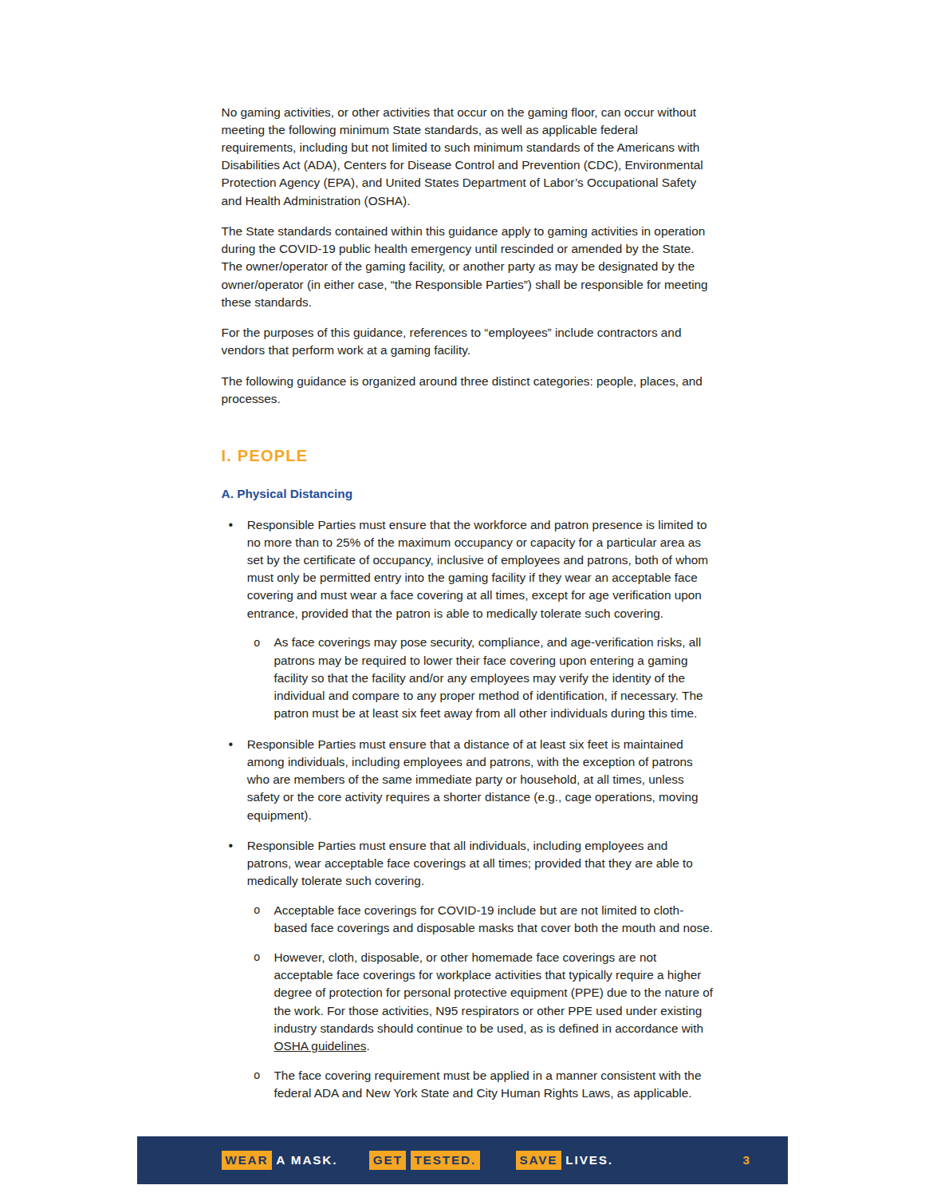No gaming activities, or other activities that occur on the gaming floor, can occur without meeting the following minimum State standards, as well as applicable federal requirements, including but not limited to such minimum standards of the Americans with Disabilities Act (ADA), Centers for Disease Control and Prevention (CDC), Environmental Protection Agency (EPA), and United States Department of Labor’s Occupational Safety and Health Administration (OSHA).
The State standards contained within this guidance apply to gaming activities in operation during the COVID-19 public health emergency until rescinded or amended by the State. The owner/operator of the gaming facility, or another party as may be designated by the owner/operator (in either case, “the Responsible Parties”) shall be responsible for meeting these standards.
For the purposes of this guidance, references to “employees” include contractors and vendors that perform work at a gaming facility.
The following guidance is organized around three distinct categories: people, places, and processes.
I. PEOPLE
A. Physical Distancing
Responsible Parties must ensure that the workforce and patron presence is limited to no more than to 25% of the maximum occupancy or capacity for a particular area as set by the certificate of occupancy, inclusive of employees and patrons, both of whom must only be permitted entry into the gaming facility if they wear an acceptable face covering and must wear a face covering at all times, except for age verification upon entrance, provided that the patron is able to medically tolerate such covering.
As face coverings may pose security, compliance, and age-verification risks, all patrons may be required to lower their face covering upon entering a gaming facility so that the facility and/or any employees may verify the identity of the individual and compare to any proper method of identification, if necessary. The patron must be at least six feet away from all other individuals during this time.
Responsible Parties must ensure that a distance of at least six feet is maintained among individuals, including employees and patrons, with the exception of patrons who are members of the same immediate party or household, at all times, unless safety or the core activity requires a shorter distance (e.g., cage operations, moving equipment).
Responsible Parties must ensure that all individuals, including employees and patrons, wear acceptable face coverings at all times; provided that they are able to medically tolerate such covering.
Acceptable face coverings for COVID-19 include but are not limited to cloth-based face coverings and disposable masks that cover both the mouth and nose.
However, cloth, disposable, or other homemade face coverings are not acceptable face coverings for workplace activities that typically require a higher degree of protection for personal protective equipment (PPE) due to the nature of the work. For those activities, N95 respirators or other PPE used under existing industry standards should continue to be used, as is defined in accordance with OSHA guidelines.
The face covering requirement must be applied in a manner consistent with the federal ADA and New York State and City Human Rights Laws, as applicable.
WEAR A MASK. GET TESTED. SAVE LIVES. 3